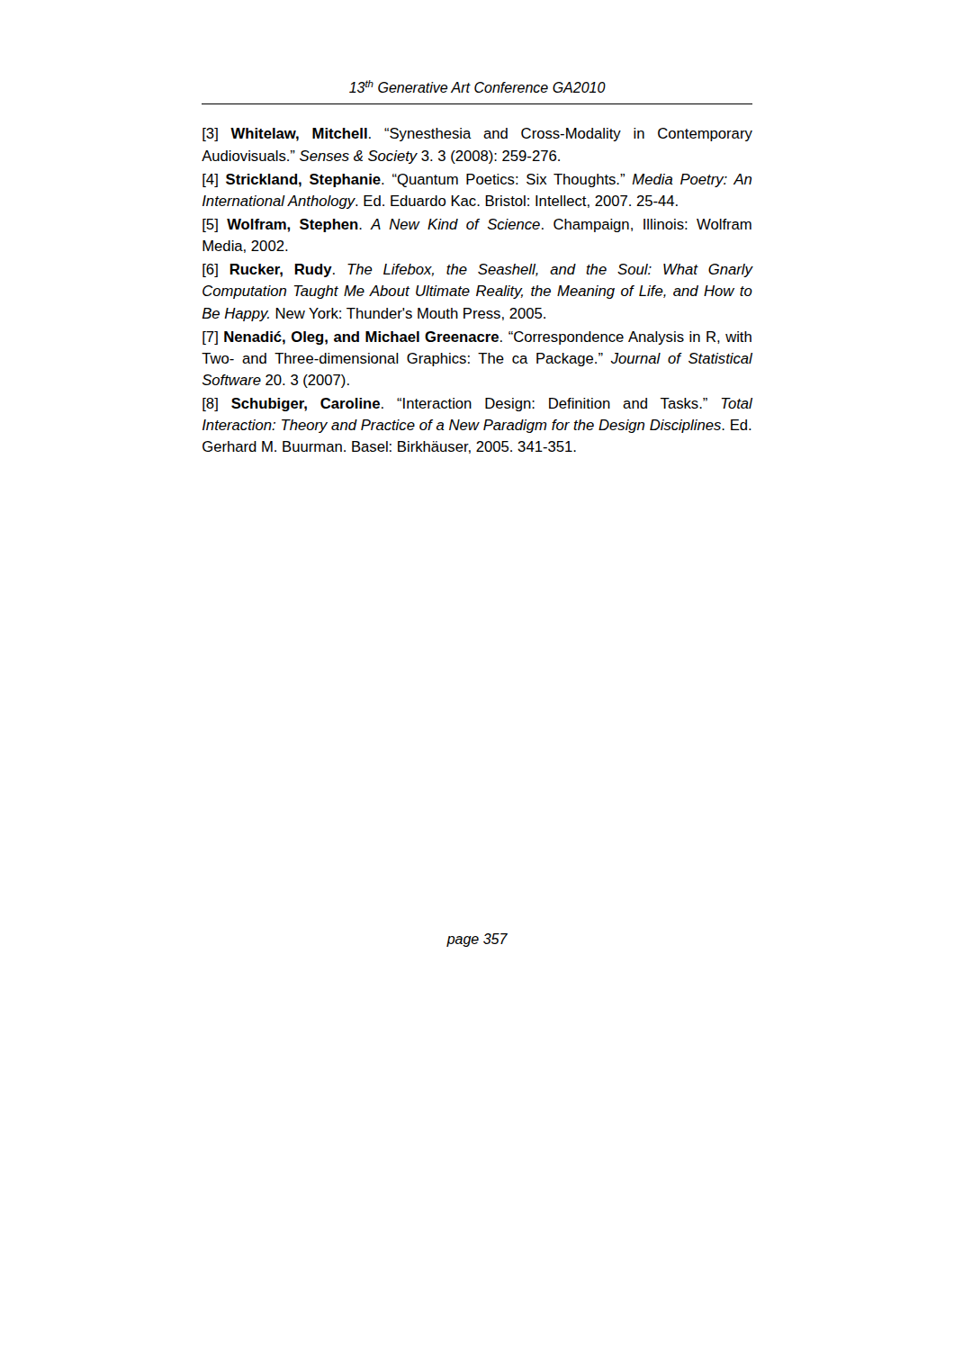13th Generative Art Conference GA2010
[3] Whitelaw, Mitchell. “Synesthesia and Cross-Modality in Contemporary Audiovisuals.” Senses & Society 3. 3 (2008): 259-276.
[4] Strickland, Stephanie. “Quantum Poetics: Six Thoughts.” Media Poetry: An International Anthology. Ed. Eduardo Kac. Bristol: Intellect, 2007. 25-44.
[5] Wolfram, Stephen. A New Kind of Science. Champaign, Illinois: Wolfram Media, 2002.
[6] Rucker, Rudy. The Lifebox, the Seashell, and the Soul: What Gnarly Computation Taught Me About Ultimate Reality, the Meaning of Life, and How to Be Happy. New York: Thunder's Mouth Press, 2005.
[7] Nenadić, Oleg, and Michael Greenacre. “Correspondence Analysis in R, with Two- and Three-dimensional Graphics: The ca Package.” Journal of Statistical Software 20. 3 (2007).
[8] Schubiger, Caroline. “Interaction Design: Definition and Tasks.” Total Interaction: Theory and Practice of a New Paradigm for the Design Disciplines. Ed. Gerhard M. Buurman. Basel: Birkhäuser, 2005. 341-351.
page 357